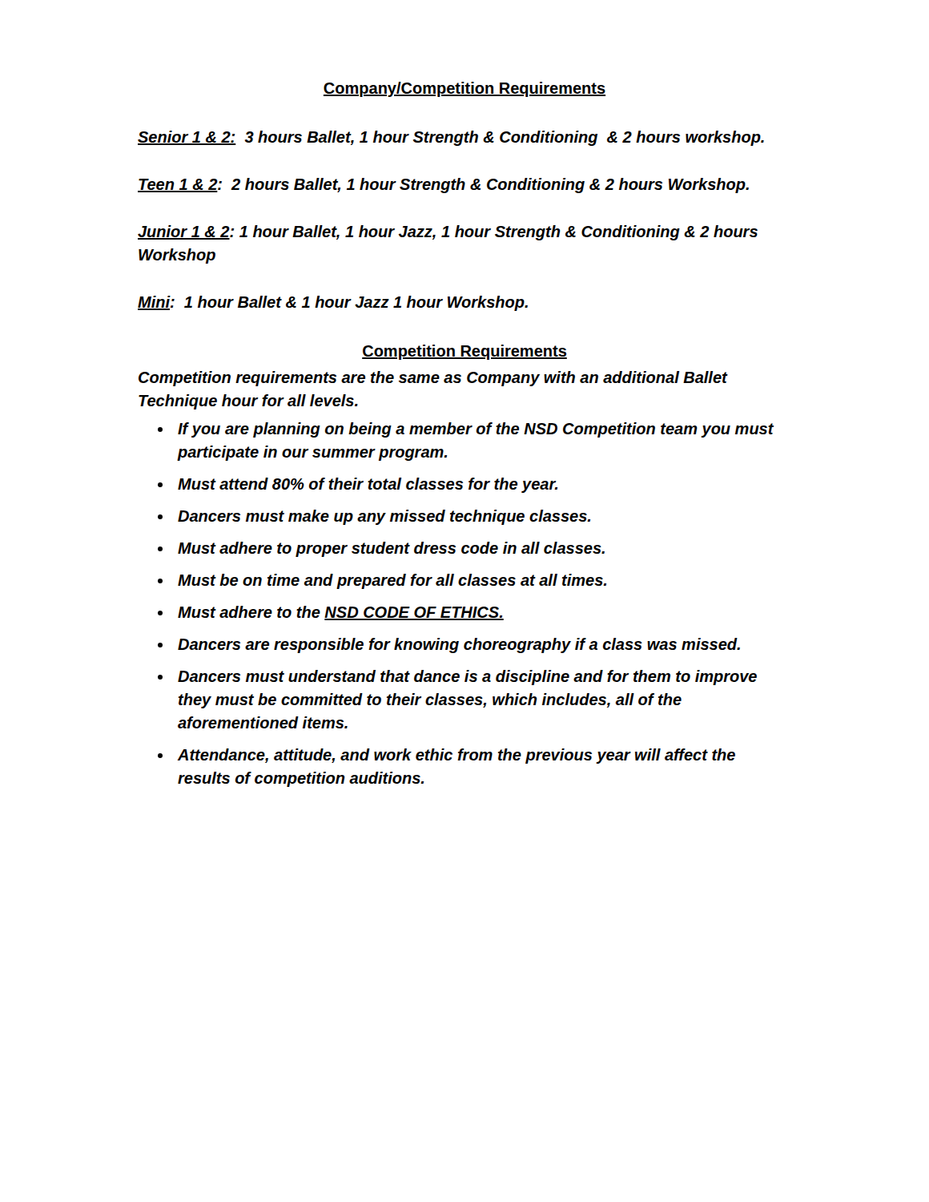Company/Competition Requirements
Senior 1 & 2: 3 hours Ballet, 1 hour Strength & Conditioning & 2 hours workshop.
Teen 1 & 2: 2 hours Ballet, 1 hour Strength & Conditioning & 2 hours Workshop.
Junior 1 & 2: 1 hour Ballet, 1 hour Jazz, 1 hour Strength & Conditioning & 2 hours Workshop
Mini: 1 hour Ballet & 1 hour Jazz 1 hour Workshop.
Competition Requirements
Competition requirements are the same as Company with an additional Ballet Technique hour for all levels.
If you are planning on being a member of the NSD Competition team you must participate in our summer program.
Must attend 80% of their total classes for the year.
Dancers must make up any missed technique classes.
Must adhere to proper student dress code in all classes.
Must be on time and prepared for all classes at all times.
Must adhere to the NSD CODE OF ETHICS.
Dancers are responsible for knowing choreography if a class was missed.
Dancers must understand that dance is a discipline and for them to improve they must be committed to their classes, which includes, all of the aforementioned items.
Attendance, attitude, and work ethic from the previous year will affect the results of competition auditions.